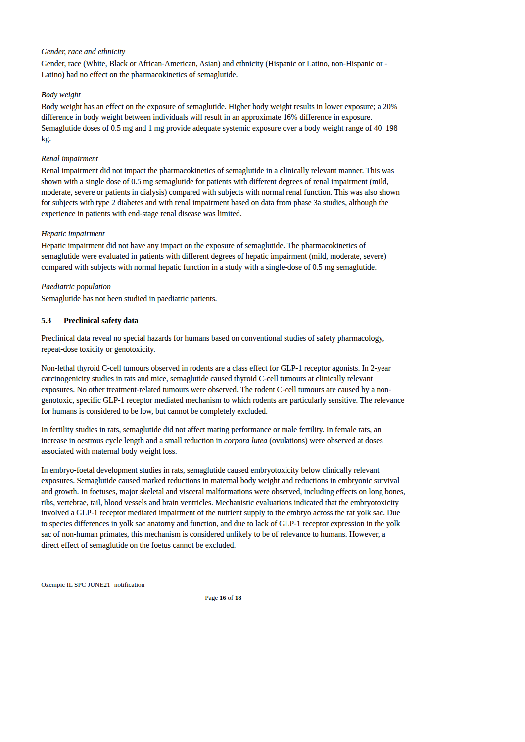Gender, race and ethnicity
Gender, race (White, Black or African-American, Asian) and ethnicity (Hispanic or Latino, non-Hispanic or -Latino) had no effect on the pharmacokinetics of semaglutide.
Body weight
Body weight has an effect on the exposure of semaglutide. Higher body weight results in lower exposure; a 20% difference in body weight between individuals will result in an approximate 16% difference in exposure. Semaglutide doses of 0.5 mg and 1 mg provide adequate systemic exposure over a body weight range of 40–198 kg.
Renal impairment
Renal impairment did not impact the pharmacokinetics of semaglutide in a clinically relevant manner. This was shown with a single dose of 0.5 mg semaglutide for patients with different degrees of renal impairment (mild, moderate, severe or patients in dialysis) compared with subjects with normal renal function. This was also shown for subjects with type 2 diabetes and with renal impairment based on data from phase 3a studies, although the experience in patients with end-stage renal disease was limited.
Hepatic impairment
Hepatic impairment did not have any impact on the exposure of semaglutide. The pharmacokinetics of semaglutide were evaluated in patients with different degrees of hepatic impairment (mild, moderate, severe) compared with subjects with normal hepatic function in a study with a single-dose of 0.5 mg semaglutide.
Paediatric population
Semaglutide has not been studied in paediatric patients.
5.3 Preclinical safety data
Preclinical data reveal no special hazards for humans based on conventional studies of safety pharmacology, repeat-dose toxicity or genotoxicity.
Non-lethal thyroid C-cell tumours observed in rodents are a class effect for GLP-1 receptor agonists. In 2-year carcinogenicity studies in rats and mice, semaglutide caused thyroid C-cell tumours at clinically relevant exposures. No other treatment-related tumours were observed. The rodent C-cell tumours are caused by a non-genotoxic, specific GLP-1 receptor mediated mechanism to which rodents are particularly sensitive. The relevance for humans is considered to be low, but cannot be completely excluded.
In fertility studies in rats, semaglutide did not affect mating performance or male fertility. In female rats, an increase in oestrous cycle length and a small reduction in corpora lutea (ovulations) were observed at doses associated with maternal body weight loss.
In embryo-foetal development studies in rats, semaglutide caused embryotoxicity below clinically relevant exposures. Semaglutide caused marked reductions in maternal body weight and reductions in embryonic survival and growth. In foetuses, major skeletal and visceral malformations were observed, including effects on long bones, ribs, vertebrae, tail, blood vessels and brain ventricles. Mechanistic evaluations indicated that the embryotoxicity involved a GLP-1 receptor mediated impairment of the nutrient supply to the embryo across the rat yolk sac. Due to species differences in yolk sac anatomy and function, and due to lack of GLP-1 receptor expression in the yolk sac of non-human primates, this mechanism is considered unlikely to be of relevance to humans. However, a direct effect of semaglutide on the foetus cannot be excluded.
Ozempic IL SPC JUNE21‑ notification
Page 16 of 18